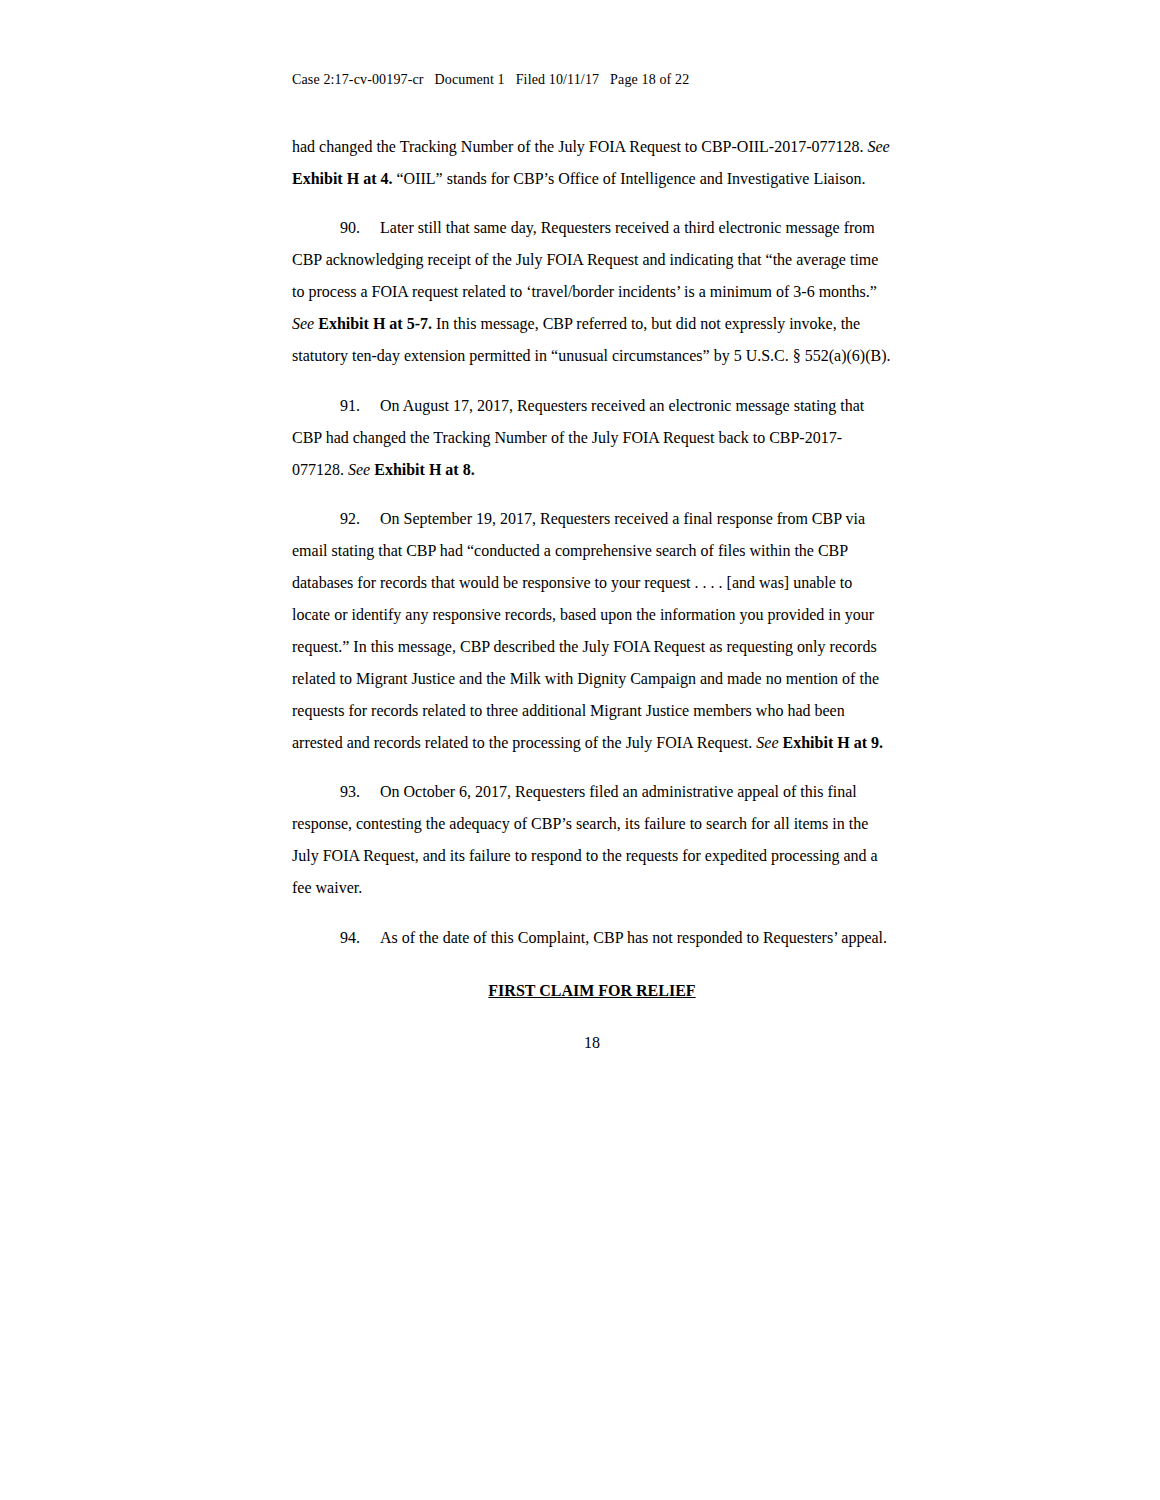Case 2:17-cv-00197-cr Document 1 Filed 10/11/17 Page 18 of 22
had changed the Tracking Number of the July FOIA Request to CBP-OIIL-2017-077128. See Exhibit H at 4. “OIIL” stands for CBP’s Office of Intelligence and Investigative Liaison.
90. Later still that same day, Requesters received a third electronic message from CBP acknowledging receipt of the July FOIA Request and indicating that “the average time to process a FOIA request related to ‘travel/border incidents’ is a minimum of 3-6 months.” See Exhibit H at 5-7. In this message, CBP referred to, but did not expressly invoke, the statutory ten-day extension permitted in “unusual circumstances” by 5 U.S.C. § 552(a)(6)(B).
91. On August 17, 2017, Requesters received an electronic message stating that CBP had changed the Tracking Number of the July FOIA Request back to CBP-2017-077128. See Exhibit H at 8.
92. On September 19, 2017, Requesters received a final response from CBP via email stating that CBP had “conducted a comprehensive search of files within the CBP databases for records that would be responsive to your request . . . . [and was] unable to locate or identify any responsive records, based upon the information you provided in your request.” In this message, CBP described the July FOIA Request as requesting only records related to Migrant Justice and the Milk with Dignity Campaign and made no mention of the requests for records related to three additional Migrant Justice members who had been arrested and records related to the processing of the July FOIA Request. See Exhibit H at 9.
93. On October 6, 2017, Requesters filed an administrative appeal of this final response, contesting the adequacy of CBP’s search, its failure to search for all items in the July FOIA Request, and its failure to respond to the requests for expedited processing and a fee waiver.
94. As of the date of this Complaint, CBP has not responded to Requesters’ appeal.
FIRST CLAIM FOR RELIEF
18